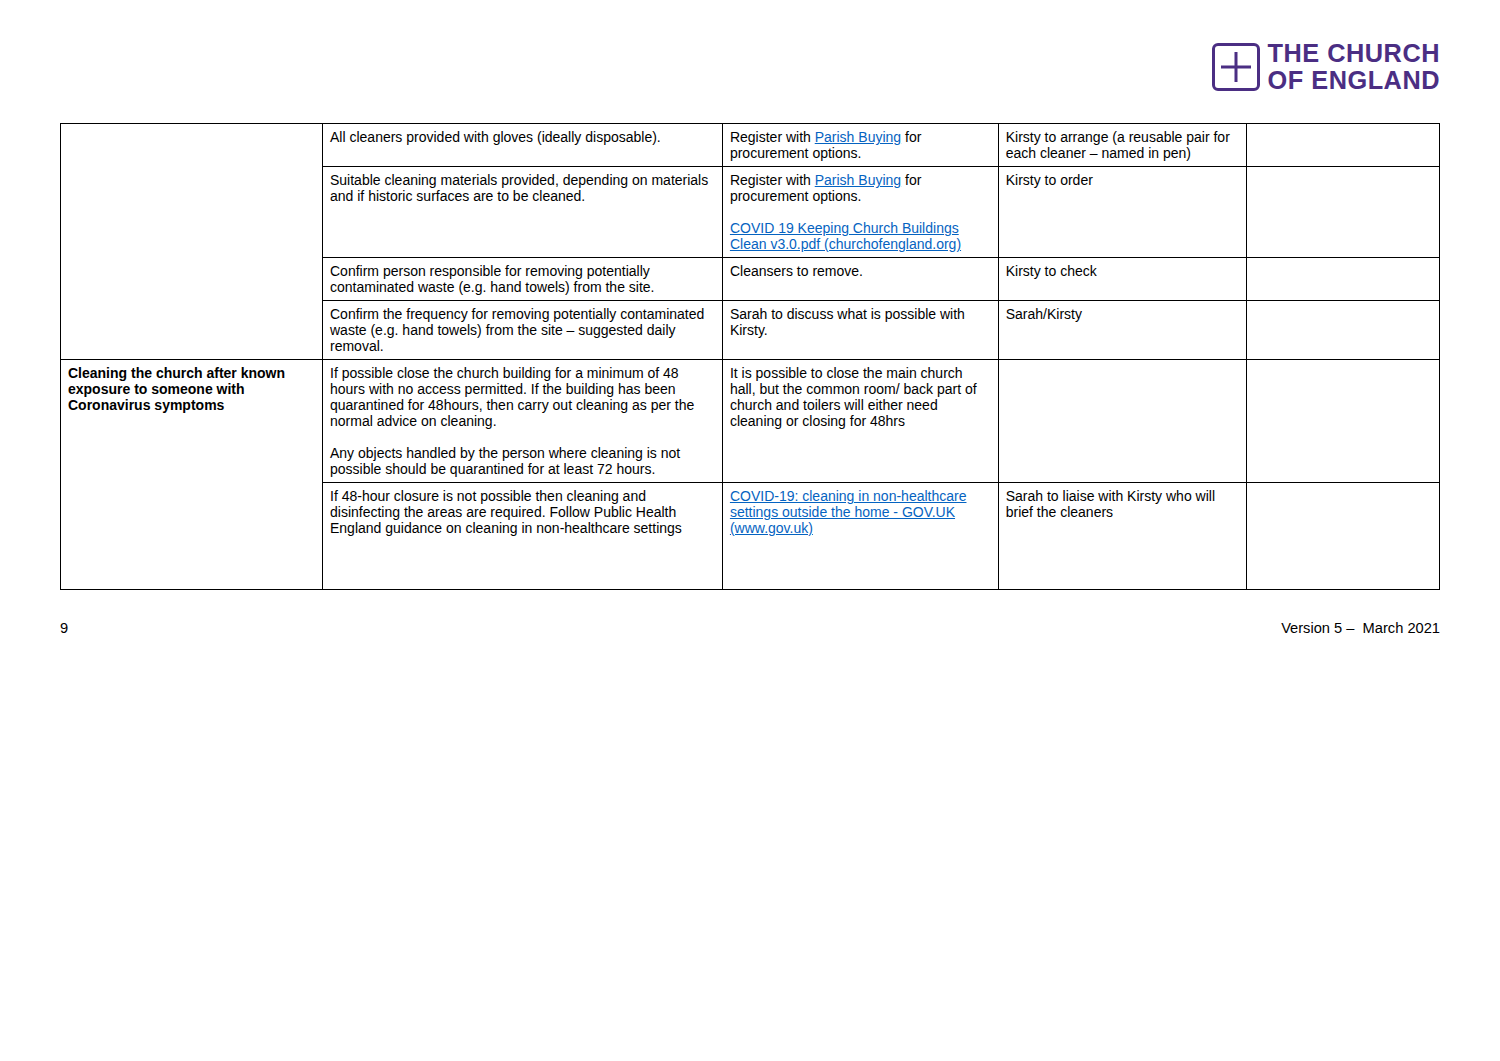THE CHURCH
OF ENGLAND
| | All cleaners provided with gloves (ideally disposable). | Register with Parish Buying for procurement options. | Kirsty to arrange (a reusable pair for each cleaner – named in pen) | |
| Suitable cleaning materials provided, depending on materials and if historic surfaces are to be cleaned. | Register with Parish Buying for procurement options. COVID 19 Keeping Church Buildings Clean v3.0.pdf (churchofengland.org) | Kirsty to order | |
| Confirm person responsible for removing potentially contaminated waste (e.g. hand towels) from the site. | Cleansers to remove. | Kirsty to check | |
| Confirm the frequency for removing potentially contaminated waste (e.g. hand towels) from the site – suggested daily removal. | Sarah to discuss what is possible with Kirsty. | Sarah/Kirsty | |
| Cleaning the church after known exposure to someone with Coronavirus symptoms | If possible close the church building for a minimum of 48 hours with no access permitted. If the building has been quarantined for 48hours, then carry out cleaning as per the normal advice on cleaning. Any objects handled by the person where cleaning is not possible should be quarantined for at least 72 hours. | It is possible to close the main church hall, but the common room/ back part of church and toilers will either need cleaning or closing for 48hrs | | |
| If 48-hour closure is not possible then cleaning and disinfecting the areas are required. Follow Public Health England guidance on cleaning in non-healthcare settings | COVID-19: cleaning in non-healthcare settings outside the home - GOV.UK (www.gov.uk) | Sarah to liaise with Kirsty who will brief the cleaners | |
9
Version 5 – March 2021